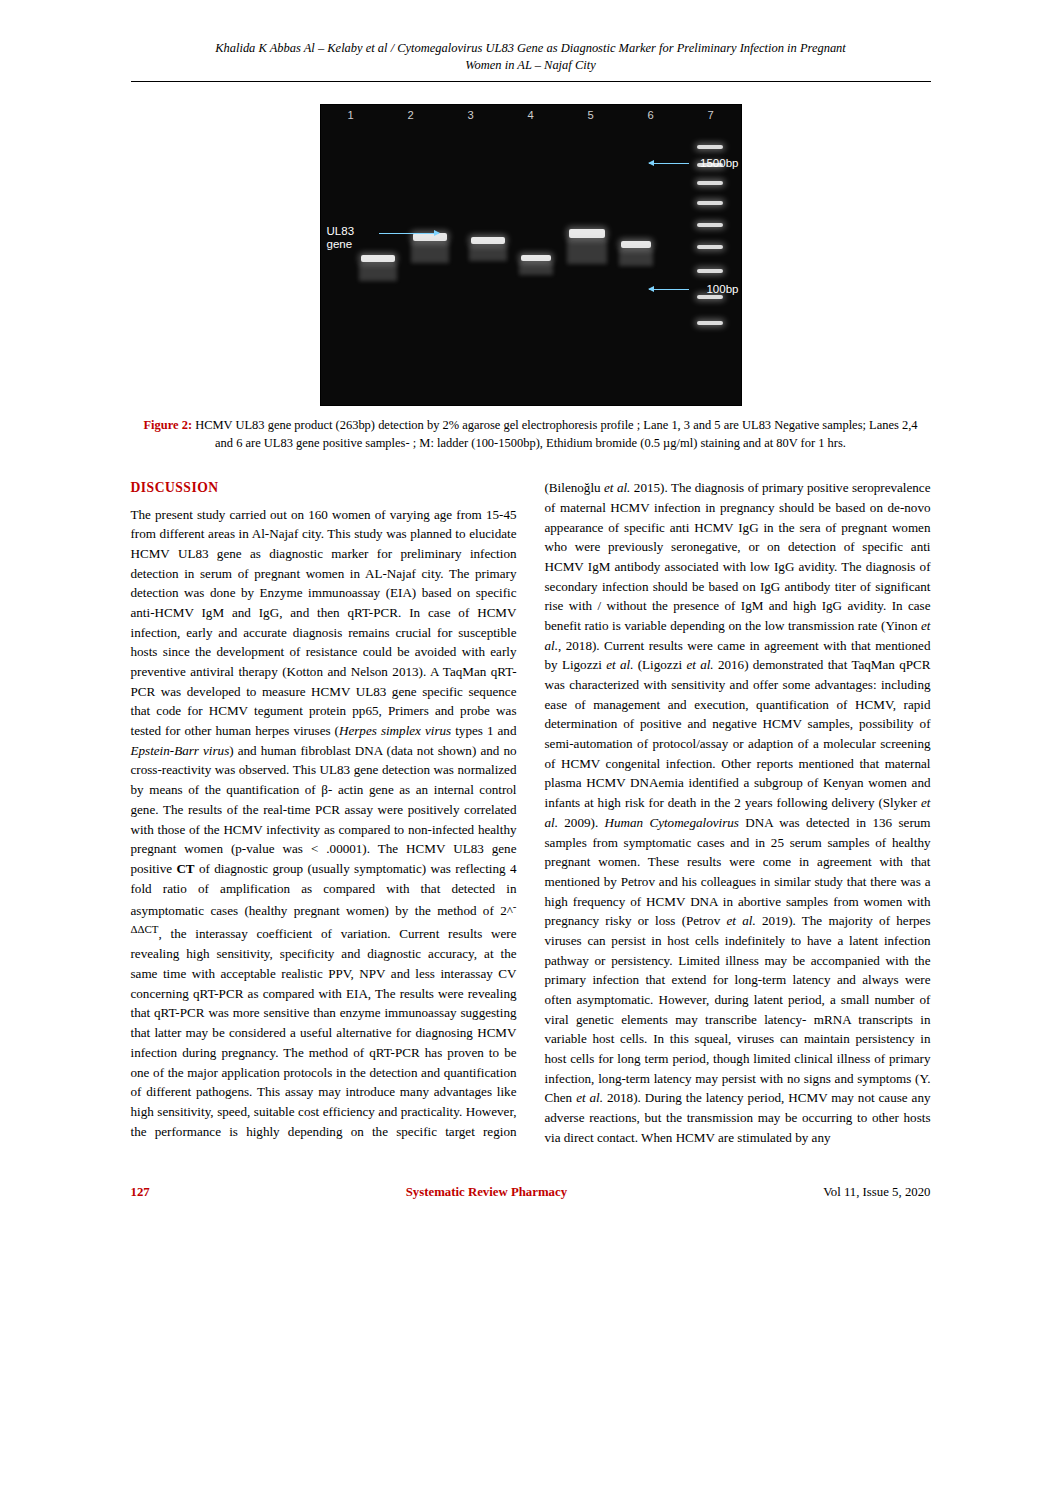Khalida K Abbas Al – Kelaby et al / Cytomegalovirus UL83 Gene as Diagnostic Marker for Preliminary Infection in Pregnant
Women in AL – Najaf City
1234567
UL83
gene
1500bp
100bp
Figure 2: HCMV UL83 gene product (263bp) detection by 2% agarose gel electrophoresis profile ; Lane 1, 3 and 5 are UL83 Negative samples; Lanes 2,4 and 6 are UL83 gene positive samples- ; M: ladder (100-1500bp), Ethidium bromide (0.5 µg/ml) staining and at 80V for 1 hrs.
DISCUSSION
The present study carried out on 160 women of varying age from 15-45 from different areas in Al-Najaf city. This study was planned to elucidate HCMV UL83 gene as diagnostic marker for preliminary infection detection in serum of pregnant women in AL-Najaf city. The primary detection was done by Enzyme immunoassay (EIA) based on specific anti-HCMV IgM and IgG, and then qRT-PCR. In case of HCMV infection, early and accurate diagnosis remains crucial for susceptible hosts since the development of resistance could be avoided with early preventive antiviral therapy (Kotton and Nelson 2013). A TaqMan qRT-PCR was developed to measure HCMV UL83 gene specific sequence that code for HCMV tegument protein pp65, Primers and probe was tested for other human herpes viruses (Herpes simplex virus types 1 and Epstein-Barr virus) and human fibroblast DNA (data not shown) and no cross-reactivity was observed. This UL83 gene detection was normalized by means of the quantification of β- actin gene as an internal control gene. The results of the real-time PCR assay were positively correlated with those of the HCMV infectivity as compared to non-infected healthy pregnant women (p-value was < .00001). The HCMV UL83 gene positive CT of diagnostic group (usually symptomatic) was reflecting 4 fold ratio of amplification as compared with that detected in asymptomatic cases (healthy pregnant women) by the method of 2^-ΔΔCT, the interassay coefficient of variation. Current results were revealing high sensitivity, specificity and diagnostic accuracy, at the same time with acceptable realistic PPV, NPV and less interassay CV concerning qRT-PCR as compared with EIA, The results were revealing that qRT-PCR was more sensitive than enzyme immunoassay suggesting that latter may be considered a useful alternative for diagnosing HCMV infection during pregnancy. The method of qRT-PCR has proven to be one of the major application protocols in the detection and quantification of different pathogens. This assay may introduce many advantages like high sensitivity, speed, suitable cost efficiency and practicality. However, the performance is highly depending on the specific target region (Bilenoğlu et al. 2015). The diagnosis of primary positive seroprevalence of maternal HCMV infection in pregnancy should be based on de-novo appearance of specific anti HCMV IgG in the sera of pregnant women who were previously seronegative, or on detection of specific anti HCMV IgM antibody associated with low IgG avidity. The diagnosis of secondary infection should be based on IgG antibody titer of significant rise with / without the presence of IgM and high IgG avidity. In case benefit ratio is variable depending on the low transmission rate (Yinon et al., 2018). Current results were came in agreement with that mentioned by Ligozzi et al. (Ligozzi et al. 2016) demonstrated that TaqMan qPCR was characterized with sensitivity and offer some advantages: including ease of management and execution, quantification of HCMV, rapid determination of positive and negative HCMV samples, possibility of semi-automation of protocol/assay or adaption of a molecular screening of HCMV congenital infection. Other reports mentioned that maternal plasma HCMV DNAemia identified a subgroup of Kenyan women and infants at high risk for death in the 2 years following delivery (Slyker et al. 2009). Human Cytomegalovirus DNA was detected in 136 serum samples from symptomatic cases and in 25 serum samples of healthy pregnant women. These results were come in agreement with that mentioned by Petrov and his colleagues in similar study that there was a high frequency of HCMV DNA in abortive samples from women with pregnancy risky or loss (Petrov et al. 2019). The majority of herpes viruses can persist in host cells indefinitely to have a latent infection pathway or persistency. Limited illness may be accompanied with the primary infection that extend for long-term latency and always were often asymptomatic. However, during latent period, a small number of viral genetic elements may transcribe latency- mRNA transcripts in variable host cells. In this squeal, viruses can maintain persistency in host cells for long term period, though limited clinical illness of primary infection, long-term latency may persist with no signs and symptoms (Y. Chen et al. 2018). During the latency period, HCMV may not cause any adverse reactions, but the transmission may be occurring to other hosts via direct contact. When HCMV are stimulated by any
127
Systematic Review Pharmacy
Vol 11, Issue 5, 2020